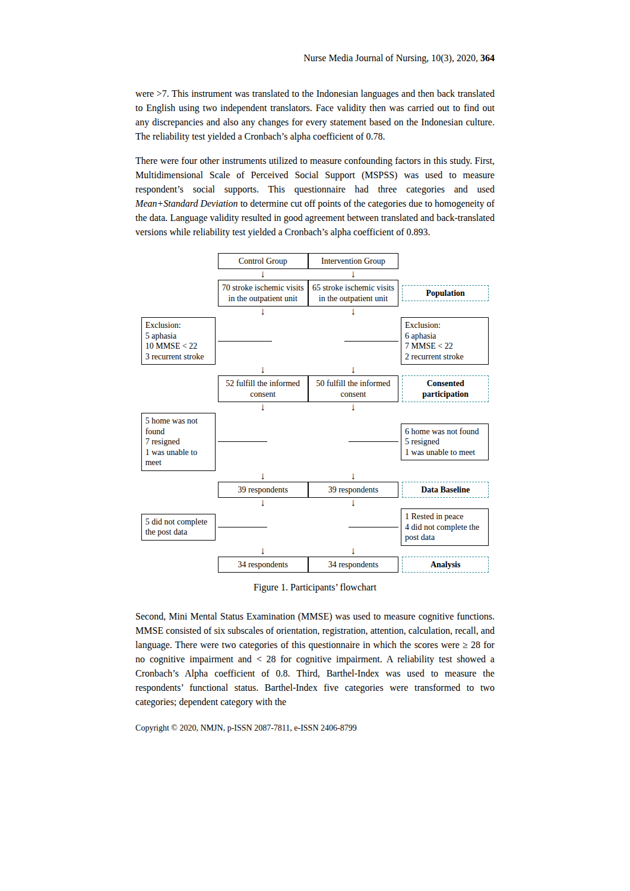Nurse Media Journal of Nursing, 10(3), 2020, 364
were >7. This instrument was translated to the Indonesian languages and then back translated to English using two independent translators. Face validity then was carried out to find out any discrepancies and also any changes for every statement based on the Indonesian culture. The reliability test yielded a Cronbach’s alpha coefficient of 0.78.
There were four other instruments utilized to measure confounding factors in this study. First, Multidimensional Scale of Perceived Social Support (MSPSS) was used to measure respondent’s social supports. This questionnaire had three categories and used Mean+Standard Deviation to determine cut off points of the categories due to homogeneity of the data. Language validity resulted in good agreement between translated and back-translated versions while reliability test yielded a Cronbach’s alpha coefficient of 0.893.
| | Control Group | Intervention Group | |
| | ↓ | ↓ | |
| | 70 stroke ischemic visits in the outpatient unit | 65 stroke ischemic visits in the outpatient unit | Population |
| | ↓ | ↓ | |
| Exclusion: 5 aphasia 10 MMSE < 22 3 recurrent stroke | | | Exclusion: 6 aphasia 7 MMSE < 22 2 recurrent stroke |
| | ↓ | ↓ | |
| | 52 fulfill the informed consent | 50 fulfill the informed consent | Consented participation |
| | ↓ | ↓ | |
| 5 home was not found 7 resigned 1 was unable to meet | | | 6 home was not found 5 resigned 1 was unable to meet |
| | ↓ | ↓ | |
| | 39 respondents | 39 respondents | Data Baseline |
| | ↓ | ↓ | |
| 5 did not complete the post data | | | 1 Rested in peace 4 did not complete the post data |
| | ↓ | ↓ | |
| | 34 respondents | 34 respondents | Analysis |
Figure 1. Participants’ flowchart
Second, Mini Mental Status Examination (MMSE) was used to measure cognitive functions. MMSE consisted of six subscales of orientation, registration, attention, calculation, recall, and language. There were two categories of this questionnaire in which the scores were ≥ 28 for no cognitive impairment and < 28 for cognitive impairment. A reliability test showed a Cronbach’s Alpha coefficient of 0.8. Third, Barthel-Index was used to measure the respondents’ functional status. Barthel-Index five categories were transformed to two categories; dependent category with the
Copyright © 2020, NMJN, p-ISSN 2087-7811, e-ISSN 2406-8799